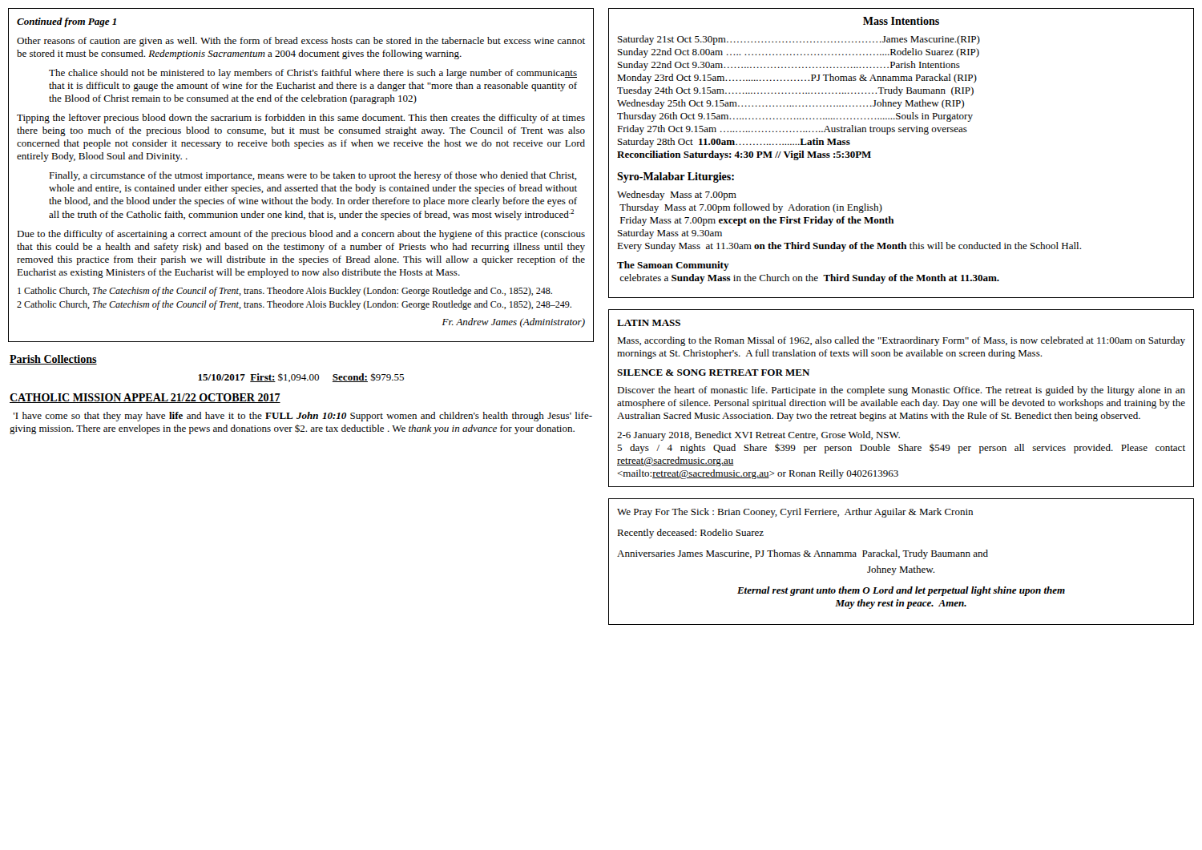Continued from Page 1
Other reasons of caution are given as well. With the form of bread excess hosts can be stored in the tabernacle but excess wine cannot be stored it must be consumed. Redemptionis Sacramentum a 2004 document gives the following warning.
The chalice should not be ministered to lay members of Christ's faithful where there is such a large number of communicants that it is difficult to gauge the amount of wine for the Eucharist and there is a danger that "more than a reasonable quantity of the Blood of Christ remain to be consumed at the end of the celebration (paragraph 102)
Tipping the leftover precious blood down the sacrarium is forbidden in this same document. This then creates the difficulty of at times there being too much of the precious blood to consume, but it must be consumed straight away. The Council of Trent was also concerned that people not consider it necessary to receive both species as if when we receive the host we do not receive our Lord entirely Body, Blood Soul and Divinity. .
Finally, a circumstance of the utmost importance, means were to be taken to uproot the heresy of those who denied that Christ, whole and entire, is contained under either species, and asserted that the body is contained under the species of bread without the blood, and the blood under the species of wine without the body. In order therefore to place more clearly before the eyes of all the truth of the Catholic faith, communion under one kind, that is, under the species of bread, was most wisely introduced.2
Due to the difficulty of ascertaining a correct amount of the precious blood and a concern about the hygiene of this practice (conscious that this could be a health and safety risk) and based on the testimony of a number of Priests who had recurring illness until they removed this practice from their parish we will distribute in the species of Bread alone. This will allow a quicker reception of the Eucharist as existing Ministers of the Eucharist will be employed to now also distribute the Hosts at Mass.
1 Catholic Church, The Catechism of the Council of Trent, trans. Theodore Alois Buckley (London: George Routledge and Co., 1852), 248.
2 Catholic Church, The Catechism of the Council of Trent, trans. Theodore Alois Buckley (London: George Routledge and Co., 1852), 248–249.
Fr. Andrew James (Administrator)
Parish Collections
15/10/2017 First: $1,094.00 Second: $979.55
CATHOLIC MISSION APPEAL 21/22 OCTOBER 2017
'I have come so that they may have life and have it to the FULL John 10:10 Support women and children's health through Jesus' life-giving mission. There are envelopes in the pews and donations over $2. are tax deductible . We thank you in advance for your donation.
Mass Intentions
Saturday 21st Oct 5.30pm………………………………………James Mascurine.(RIP)
Sunday 22nd Oct 8.00am ….. …………………………………....Rodelio Suarez (RIP)
Sunday 22nd Oct 9.30am……..…………………………..………Parish Intentions
Monday 23rd Oct 9.15am…….....……………PJ Thomas & Annamma Parackal (RIP)
Tuesday 24th Oct 9.15am……...……………..………..………Trudy Baumann (RIP)
Wednesday 25th Oct 9.15am……………..…………..………Johney Mathew (RIP)
Thursday 26th Oct 9.15am…..……………..…….....………….......Souls in Purgatory
Friday 27th Oct 9.15am …..…..……………..…..Australian troups serving overseas
Saturday 28th Oct 11.00am………..….......Latin Mass
Reconciliation Saturdays: 4:30 PM // Vigil Mass :5:30PM
Syro-Malabar Liturgies:
Wednesday Mass at 7.00pm
Thursday Mass at 7.00pm followed by Adoration (in English)
Friday Mass at 7.00pm except on the First Friday of the Month
Saturday Mass at 9.30am
Every Sunday Mass at 11.30am on the Third Sunday of the Month this will be conducted in the School Hall.
The Samoan Community
celebrates a Sunday Mass in the Church on the Third Sunday of the Month at 11.30am.
LATIN MASS
Mass, according to the Roman Missal of 1962, also called the "Extraordinary Form" of Mass, is now celebrated at 11:00am on Saturday mornings at St. Christopher's. A full translation of texts will soon be available on screen during Mass.
SILENCE & SONG RETREAT FOR MEN
Discover the heart of monastic life. Participate in the complete sung Monastic Office. The retreat is guided by the liturgy alone in an atmosphere of silence. Personal spiritual direction will be available each day. Day one will be devoted to workshops and training by the Australian Sacred Music Association. Day two the retreat begins at Matins with the Rule of St. Benedict then being observed.
2-6 January 2018, Benedict XVI Retreat Centre, Grose Wold, NSW.
5 days / 4 nights Quad Share $399 per person Double Share $549 per person all services provided. Please contact retreat@sacredmusic.org.au
<mailto:retreat@sacredmusic.org.au> or Ronan Reilly 0402613963
We Pray For The Sick : Brian Cooney, Cyril Ferriere, Arthur Aguilar & Mark Cronin
Recently deceased: Rodelio Suarez
Anniversaries James Mascurine, PJ Thomas & Annamma Parackal, Trudy Baumann and
Johney Mathew.
Eternal rest grant unto them O Lord and let perpetual light shine upon them
May they rest in peace. Amen.